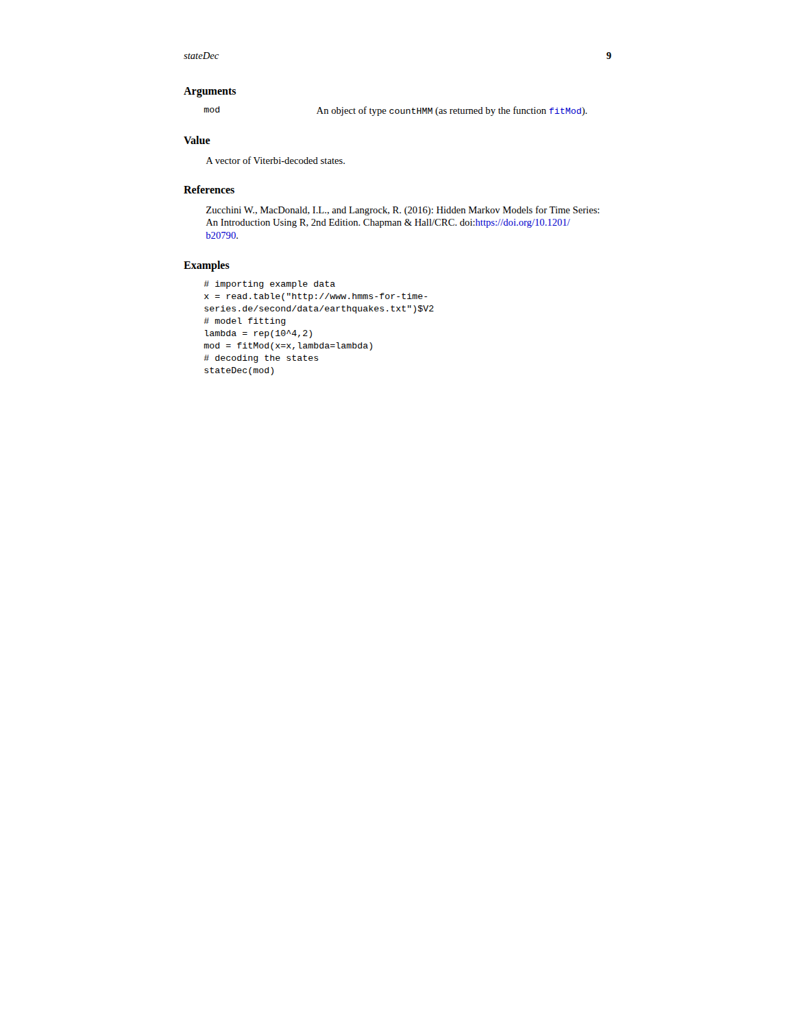stateDec 9
Arguments
mod
An object of type countHMM (as returned by the function fitMod).
Value
A vector of Viterbi-decoded states.
References
Zucchini W., MacDonald, I.L., and Langrock, R. (2016): Hidden Markov Models for Time Series: An Introduction Using R, 2nd Edition. Chapman & Hall/CRC. doi:https://doi.org/10.1201/
b20790.
Examples
# importing example data
x = read.table("http://www.hmms-for-time-series.de/second/data/earthquakes.txt")$V2
# model fitting
lambda = rep(10^4,2)
mod = fitMod(x=x,lambda=lambda)
# decoding the states
stateDec(mod)